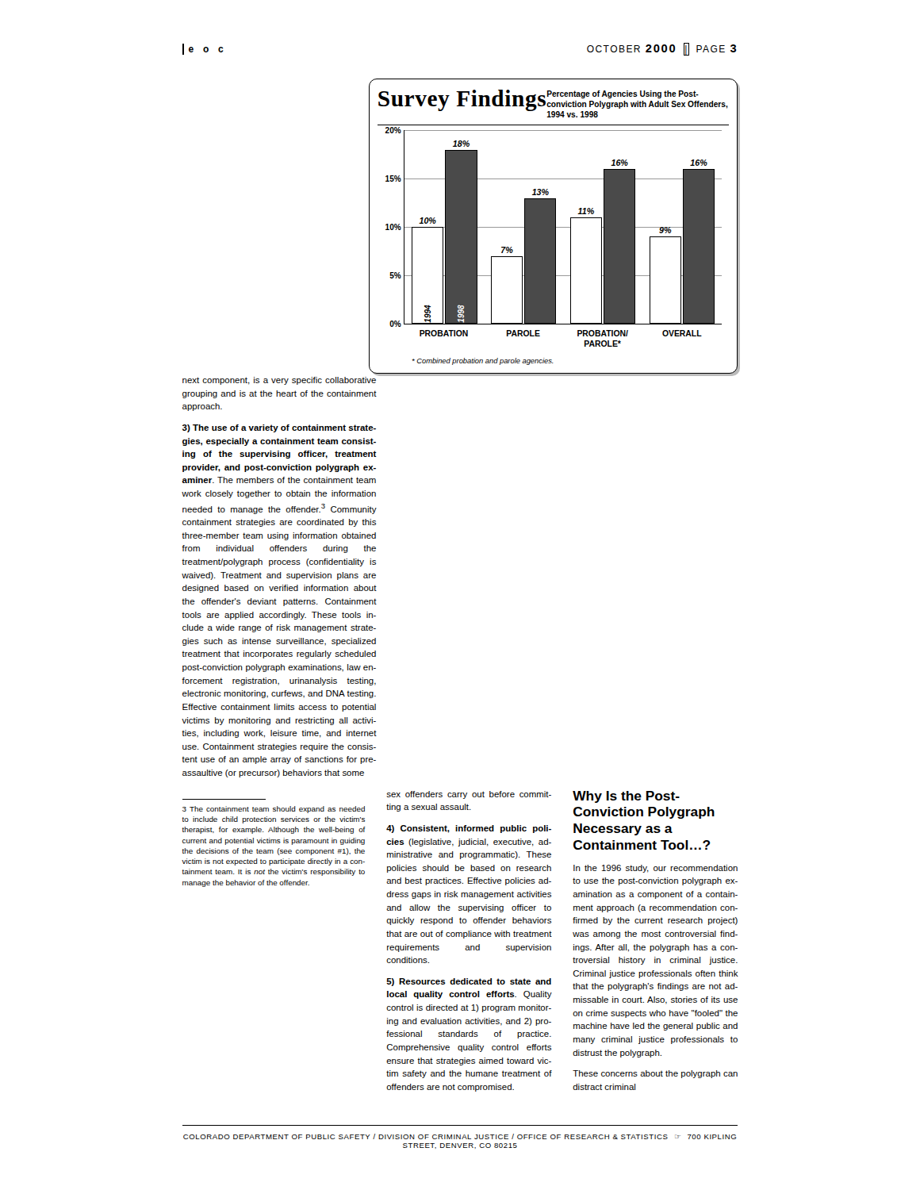e o c
OCTOBER 2000 | PAGE 3
Survey Findings
Percentage of Agencies Using the Post-conviction Polygraph with Adult Sex Offenders, 1994 vs. 1998
20%
15%
10%
5%
0%
10% 1994
18% 1998
7%
13%
11%
16%
9%
16%
PROBATION
PAROLE
PROBATION/
PAROLE*
OVERALL
* Combined probation and parole agencies.
next component, is a very specific collaborative grouping and is at the heart of the containment approach.
3) The use of a variety of containment strategies, especially a containment team consisting of the supervising officer, treatment provider, and post-conviction polygraph examiner. The members of the containment team work closely together to obtain the information needed to manage the offender.3 Community containment strategies are coordinated by this three-member team using information obtained from individual offenders during the treatment/polygraph process (confidentiality is waived). Treatment and supervision plans are designed based on verified information about the offender's deviant patterns. Containment tools are applied accordingly. These tools include a wide range of risk management strategies such as intense surveillance, specialized treatment that incorporates regularly scheduled post-conviction polygraph examinations, law enforcement registration, urinanalysis testing, electronic monitoring, curfews, and DNA testing. Effective containment limits access to potential victims by monitoring and restricting all activities, including work, leisure time, and internet use. Containment strategies require the consistent use of an ample array of sanctions for pre-assaultive (or precursor) behaviors that some
3 The containment team should expand as needed to include child protection services or the victim's therapist, for example. Although the well-being of current and potential victims is paramount in guiding the decisions of the team (see component #1), the victim is not expected to participate directly in a containment team. It is not the victim's responsibility to manage the behavior of the offender.
sex offenders carry out before committing a sexual assault.
4) Consistent, informed public policies (legislative, judicial, executive, administrative and programmatic). These policies should be based on research and best practices. Effective policies address gaps in risk management activities and allow the supervising officer to quickly respond to offender behaviors that are out of compliance with treatment requirements and supervision conditions.
5) Resources dedicated to state and local quality control efforts. Quality control is directed at 1) program monitoring and evaluation activities, and 2) professional standards of practice. Comprehensive quality control efforts ensure that strategies aimed toward victim safety and the humane treatment of offenders are not compromised.
Why Is the Post-Conviction Polygraph Necessary as a Containment Tool…?
In the 1996 study, our recommendation to use the post-conviction polygraph examination as a component of a containment approach (a recommendation confirmed by the current research project) was among the most controversial findings. After all, the polygraph has a controversial history in criminal justice. Criminal justice professionals often think that the polygraph's findings are not admissable in court. Also, stories of its use on crime suspects who have "fooled" the machine have led the general public and many criminal justice professionals to distrust the polygraph.
These concerns about the polygraph can distract criminal
COLORADO DEPARTMENT OF PUBLIC SAFETY / DIVISION OF CRIMINAL JUSTICE / OFFICE OF RESEARCH & STATISTICS ☞ 700 KIPLING STREET, DENVER, CO 80215